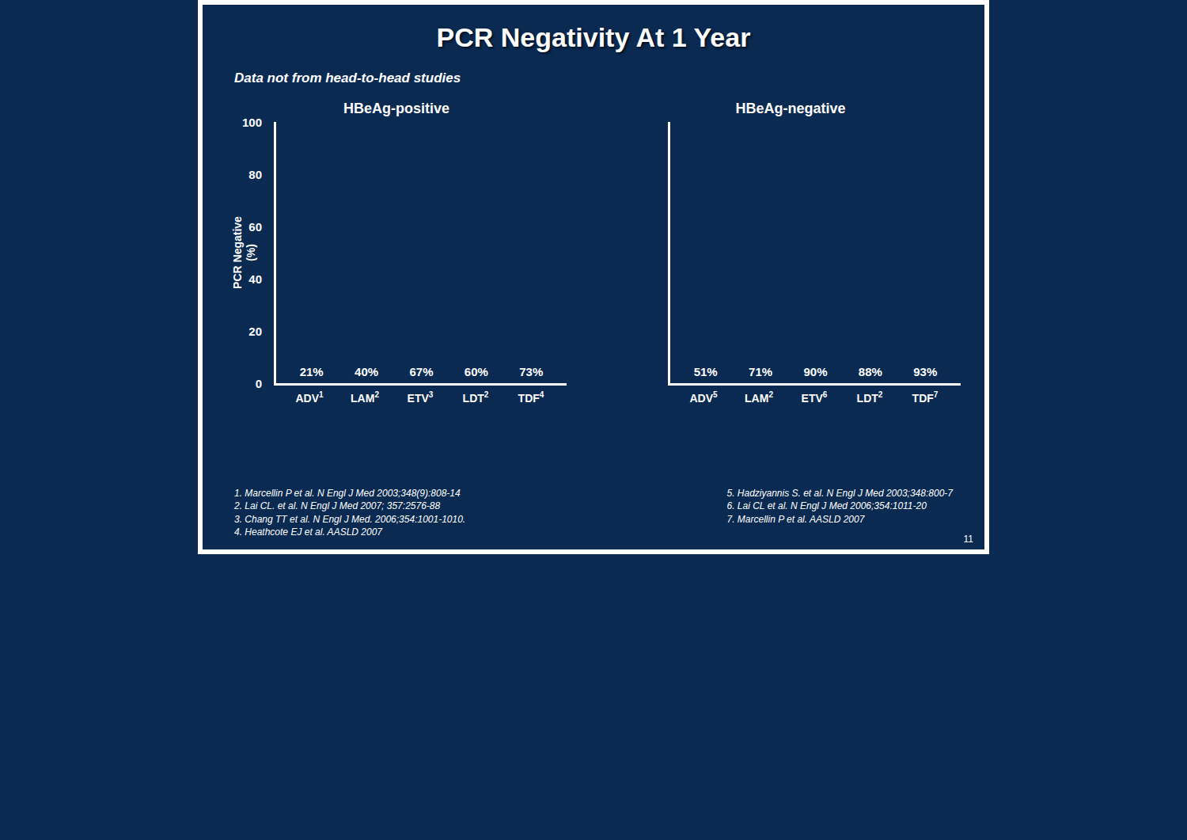PCR Negativity At 1 Year
Data not from head-to-head studies
HBeAg-positive
100
80
60
40
20
0
PCR Negative
(%)
21%
40%
67%
60%
73%
ADV1
LAM2
ETV3
LDT2
TDF4
HBeAg-negative
51%
71%
90%
88%
93%
ADV5
LAM2
ETV6
LDT2
TDF7
1. Marcellin P et al. N Engl J Med 2003;348(9):808-14
2. Lai CL. et al. N Engl J Med 2007; 357:2576-88
3. Chang TT et al. N Engl J Med. 2006;354:1001-1010.
4. Heathcote EJ et al. AASLD 2007
5. Hadziyannis S. et al. N Engl J Med 2003;348:800-7
6. Lai CL et al. N Engl J Med 2006;354:1011-20
7. Marcellin P et al. AASLD 2007
11